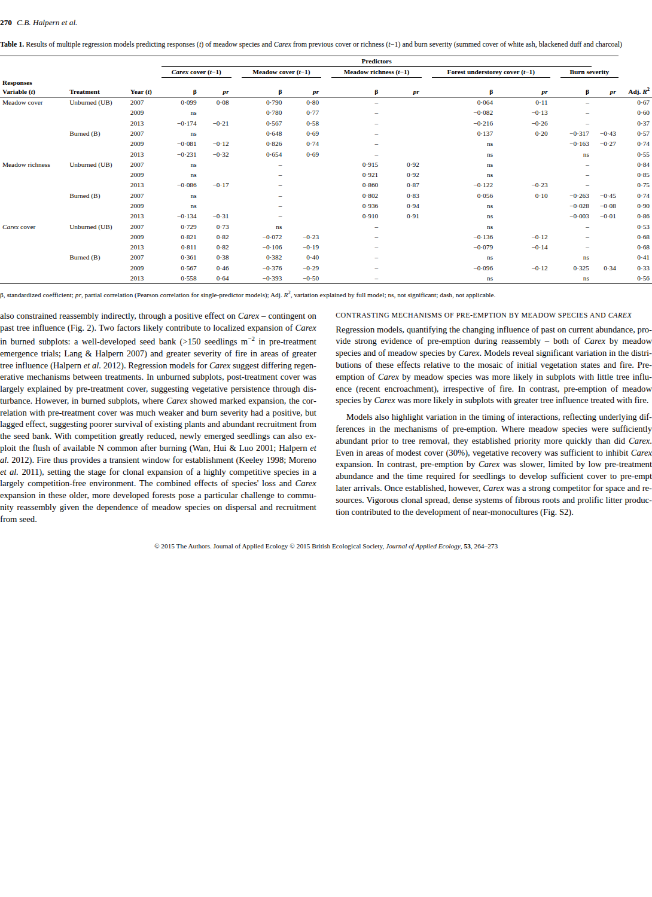270 C.B. Halpern et al.
Table 1. Results of multiple regression models predicting responses (t) of meadow species and Carex from previous cover or richness (t−1) and burn severity (summed cover of white ash, blackened duff and charcoal)
| | Predictors | |
| --- | --- | --- |
| | Carex cover ( t −1) | | Meadow cover ( t −1) | | Meadow richness ( t −1) | | Forest understorey cover ( t −1) | | Burn severity | |
| Responses Variable ( t ) | Treatment | Year ( t ) | β | pr | | β | pr | | β | pr | | β | pr | | β | pr | Adj. R 2 |
| Meadow cover | Unburned (UB) | 2007 | 0·099 | 0·08 | | 0·790 | 0·80 | | – | | | 0·064 | 0·11 | | – | | 0·67 |
| | | 2009 | ns | | | 0·780 | 0·77 | | – | | | −0·082 | −0·13 | | – | | 0·60 |
| | | 2013 | −0·174 | −0·21 | | 0·567 | 0·58 | | – | | | −0·216 | −0·26 | | – | | 0·37 |
| | Burned (B) | 2007 | ns | | | 0·648 | 0·69 | | – | | | 0·137 | 0·20 | | −0·317 | −0·43 | 0·57 |
| | | 2009 | −0·081 | −0·12 | | 0·826 | 0·74 | | – | | | ns | | | −0·163 | −0·27 | 0·74 |
| | | 2013 | −0·231 | −0·32 | | 0·654 | 0·69 | | – | | | ns | | | ns | | 0·55 |
| Meadow richness | Unburned (UB) | 2007 | ns | | | – | | | 0·915 | 0·92 | | ns | | | – | | 0·84 |
| | | 2009 | ns | | | – | | | 0·921 | 0·92 | | ns | | | – | | 0·85 |
| | | 2013 | −0·086 | −0·17 | | – | | | 0·860 | 0·87 | | −0·122 | −0·23 | | – | | 0·75 |
| | Burned (B) | 2007 | ns | | | – | | | 0·802 | 0·83 | | 0·056 | 0·10 | | −0·263 | −0·45 | 0·74 |
| | | 2009 | ns | | | – | | | 0·936 | 0·94 | | ns | | | −0·028 | −0·08 | 0·90 |
| | | 2013 | −0·134 | −0·31 | | – | | | 0·910 | 0·91 | | ns | | | −0·003 | −0·01 | 0·86 |
| Carex cover | Unburned (UB) | 2007 | 0·729 | 0·73 | | ns | | | – | | | ns | | | – | | 0·53 |
| | | 2009 | 0·821 | 0·82 | | −0·072 | −0·23 | | – | | | −0·136 | −0·12 | | – | | 0·68 |
| | | 2013 | 0·811 | 0·82 | | −0·106 | −0·19 | | – | | | −0·079 | −0·14 | | – | | 0·68 |
| | Burned (B) | 2007 | 0·361 | 0·38 | | 0·382 | 0·40 | | – | | | ns | | | ns | | 0·41 |
| | | 2009 | 0·567 | 0·46 | | −0·376 | −0·29 | | – | | | −0·096 | −0·12 | | 0·325 | 0·34 | 0·33 |
| | | 2013 | 0·558 | 0·64 | | −0·393 | −0·50 | | – | | | ns | | | ns | | 0·56 |
β, standardized coefficient; pr, partial correlation (Pearson correlation for single-predictor models); Adj. R2, variation explained by full model; ns, not significant; dash, not applicable.
also constrained reassembly indirectly, through a positive effect on Carex – contingent on past tree influence (Fig. 2). Two factors likely contribute to localized expansion of Carex in burned subplots: a well-developed seed bank (>150 seedlings m−2 in pre-treatment emergence trials; Lang & Halpern 2007) and greater severity of fire in areas of greater tree influence (Halpern et al. 2012). Regression models for Carex suggest differing regenerative mechanisms between treatments. In unburned subplots, post-treatment cover was largely explained by pre-treatment cover, suggesting vegetative persistence through disturbance. However, in burned subplots, where Carex showed marked expansion, the correlation with pre-treatment cover was much weaker and burn severity had a positive, but lagged effect, suggesting poorer survival of existing plants and abundant recruitment from the seed bank. With competition greatly reduced, newly emerged seedlings can also exploit the flush of available N common after burning (Wan, Hui & Luo 2001; Halpern et al. 2012). Fire thus provides a transient window for establishment (Keeley 1998; Moreno et al. 2011), setting the stage for clonal expansion of a highly competitive species in a largely competition-free environment. The combined effects of species' loss and Carex expansion in these older, more developed forests pose a particular challenge to community reassembly given the dependence of meadow species on dispersal and recruitment from seed.
Contrasting mechanisms of pre-emption by meadow species and Carex
Regression models, quantifying the changing influence of past on current abundance, provide strong evidence of pre-emption during reassembly – both of Carex by meadow species and of meadow species by Carex. Models reveal significant variation in the distributions of these effects relative to the mosaic of initial vegetation states and fire. Pre-emption of Carex by meadow species was more likely in subplots with little tree influence (recent encroachment), irrespective of fire. In contrast, pre-emption of meadow species by Carex was more likely in subplots with greater tree influence treated with fire.
Models also highlight variation in the timing of interactions, reflecting underlying differences in the mechanisms of pre-emption. Where meadow species were sufficiently abundant prior to tree removal, they established priority more quickly than did Carex. Even in areas of modest cover (30%), vegetative recovery was sufficient to inhibit Carex expansion. In contrast, pre-emption by Carex was slower, limited by low pre-treatment abundance and the time required for seedlings to develop sufficient cover to pre-empt later arrivals. Once established, however, Carex was a strong competitor for space and resources. Vigorous clonal spread, dense systems of fibrous roots and prolific litter production contributed to the development of near-monocultures (Fig. S2).
© 2015 The Authors. Journal of Applied Ecology © 2015 British Ecological Society, Journal of Applied Ecology, 53, 264–273